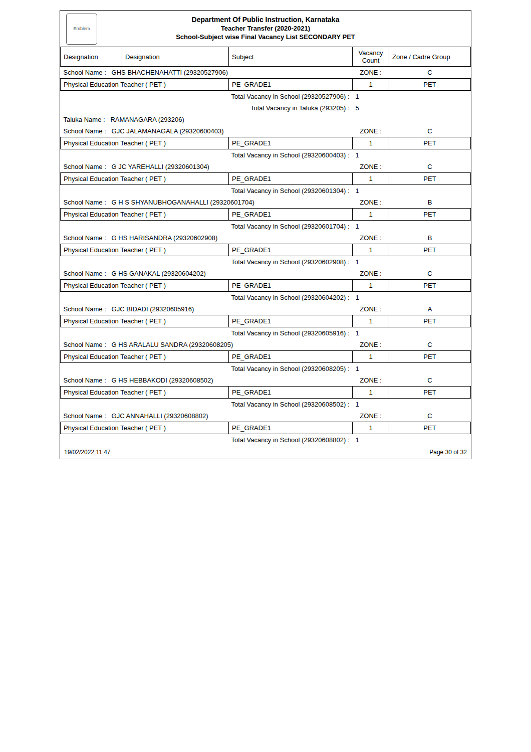Emblem
Department Of Public Instruction, Karnataka
Teacher Transfer (2020-2021)
School-Subject wise Final Vacancy List SECONDARY PET
| Designation | Designation | Subject | Vacancy Count | Zone / Cadre Group |
| --- | --- | --- | --- | --- |
| School Name : GHS BHACHENAHATTI (29320527906) | ZONE : | C |
| Physical Education Teacher ( PET ) | PE_GRADE1 | 1 | PET |
| Total Vacancy in School (29320527906) : | 1 | |
| Total Vacancy in Taluka (293205) : | 5 | |
| Taluka Name : RAMANAGARA (293206) |
| School Name : GJC JALAMANAGALA (29320600403) | ZONE : | C |
| Physical Education Teacher ( PET ) | PE_GRADE1 | 1 | PET |
| Total Vacancy in School (29320600403) : | 1 | |
| School Name : G JC YAREHALLI (29320601304) | ZONE : | C |
| Physical Education Teacher ( PET ) | PE_GRADE1 | 1 | PET |
| Total Vacancy in School (29320601304) : | 1 | |
| School Name : G H S SHYANUBHOGANAHALLI (29320601704) | ZONE : | B |
| Physical Education Teacher ( PET ) | PE_GRADE1 | 1 | PET |
| Total Vacancy in School (29320601704) : | 1 | |
| School Name : G HS HARISANDRA (29320602908) | ZONE : | B |
| Physical Education Teacher ( PET ) | PE_GRADE1 | 1 | PET |
| Total Vacancy in School (29320602908) : | 1 | |
| School Name : G HS GANAKAL (29320604202) | ZONE : | C |
| Physical Education Teacher ( PET ) | PE_GRADE1 | 1 | PET |
| Total Vacancy in School (29320604202) : | 1 | |
| School Name : GJC BIDADI (29320605916) | ZONE : | A |
| Physical Education Teacher ( PET ) | PE_GRADE1 | 1 | PET |
| Total Vacancy in School (29320605916) : | 1 | |
| School Name : G HS ARALALU SANDRA (29320608205) | ZONE : | C |
| Physical Education Teacher ( PET ) | PE_GRADE1 | 1 | PET |
| Total Vacancy in School (29320608205) : | 1 | |
| School Name : G HS HEBBAKODI (29320608502) | ZONE : | C |
| Physical Education Teacher ( PET ) | PE_GRADE1 | 1 | PET |
| Total Vacancy in School (29320608502) : | 1 | |
| School Name : GJC ANNAHALLI (29320608802) | ZONE : | C |
| Physical Education Teacher ( PET ) | PE_GRADE1 | 1 | PET |
| Total Vacancy in School (29320608802) : | 1 | |
19/02/2022 11:47
Page 30 of 32